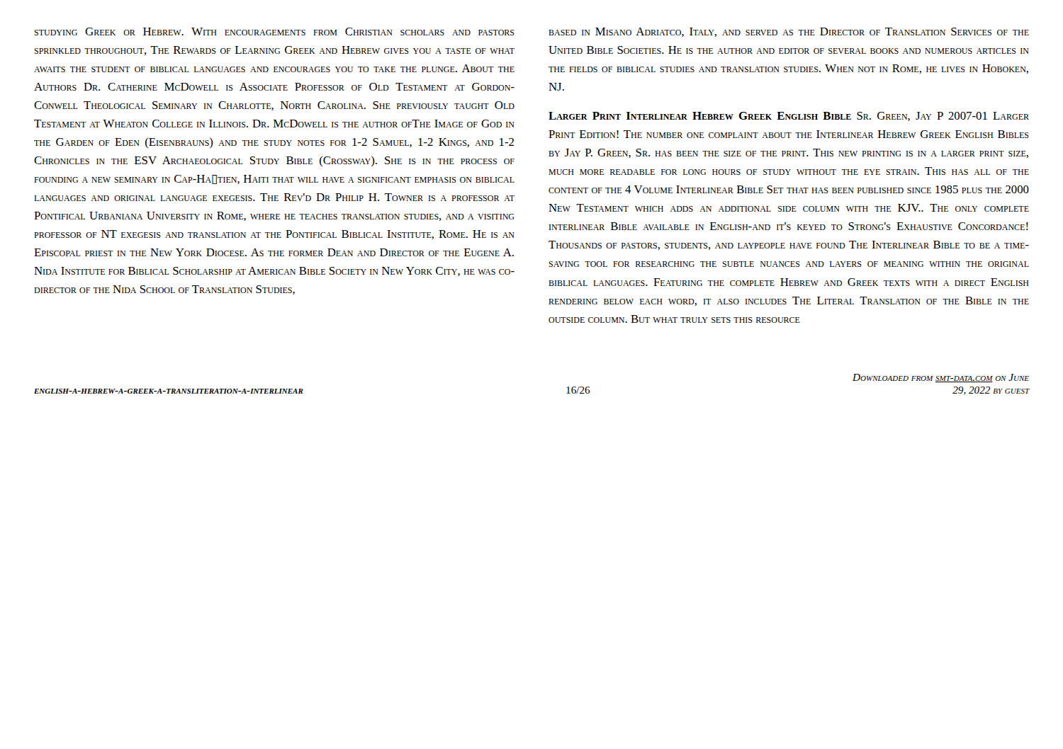studying Greek or Hebrew. With encouragements from Christian scholars and pastors sprinkled throughout, The Rewards of Learning Greek and Hebrew gives you a taste of what awaits the student of biblical languages and encourages you to take the plunge. About the Authors Dr. Catherine McDowell is Associate Professor of Old Testament at Gordon-Conwell Theological Seminary in Charlotte, North Carolina. She previously taught Old Testament at Wheaton College in Illinois. Dr. McDowell is the author ofThe Image of God in the Garden of Eden (Eisenbrauns) and the study notes for 1-2 Samuel, 1-2 Kings, and 1-2 Chronicles in the ESV Archaeological Study Bible (Crossway). She is in the process of founding a new seminary in Cap-Ha▯tien, Haiti that will have a significant emphasis on biblical languages and original language exegesis. The Rev'd Dr Philip H. Towner is a professor at Pontifical Urbaniana University in Rome, where he teaches translation studies, and a visiting professor of NT exegesis and translation at the Pontifical Biblical Institute, Rome. He is an Episcopal priest in the New York Diocese. As the former Dean and Director of the Eugene A. Nida Institute for Biblical Scholarship at American Bible Society in New York City, he was co-director of the Nida School of Translation Studies,
based in Misano Adriatco, Italy, and served as the Director of Translation Services of the United Bible Societies. He is the author and editor of several books and numerous articles in the fields of biblical studies and translation studies. When not in Rome, he lives in Hoboken, NJ.
Larger Print Interlinear Hebrew Greek English Bible Sr. Green, Jay P 2007-01 Larger Print Edition! The number one complaint about the Interlinear Hebrew Greek English Bibles by Jay P. Green, Sr. has been the size of the print. This new printing is in a larger print size, much more readable for long hours of study without the eye strain. This has all of the content of the 4 Volume Interlinear Bible Set that has been published since 1985 plus the 2000 New Testament which adds an additional side column with the KJV.. The only complete interlinear Bible available in English-and it's keyed to Strong's Exhaustive Concordance! Thousands of pastors, students, and laypeople have found The Interlinear Bible to be a time-saving tool for researching the subtle nuances and layers of meaning within the original biblical languages. Featuring the complete Hebrew and Greek texts with a direct English rendering below each word, it also includes The Literal Translation of the Bible in the outside column. But what truly sets this resource
english-a-hebrew-a-greek-a-transliteration-a-interlinear
16/26
Downloaded from smt-data.com on June 29, 2022 by guest